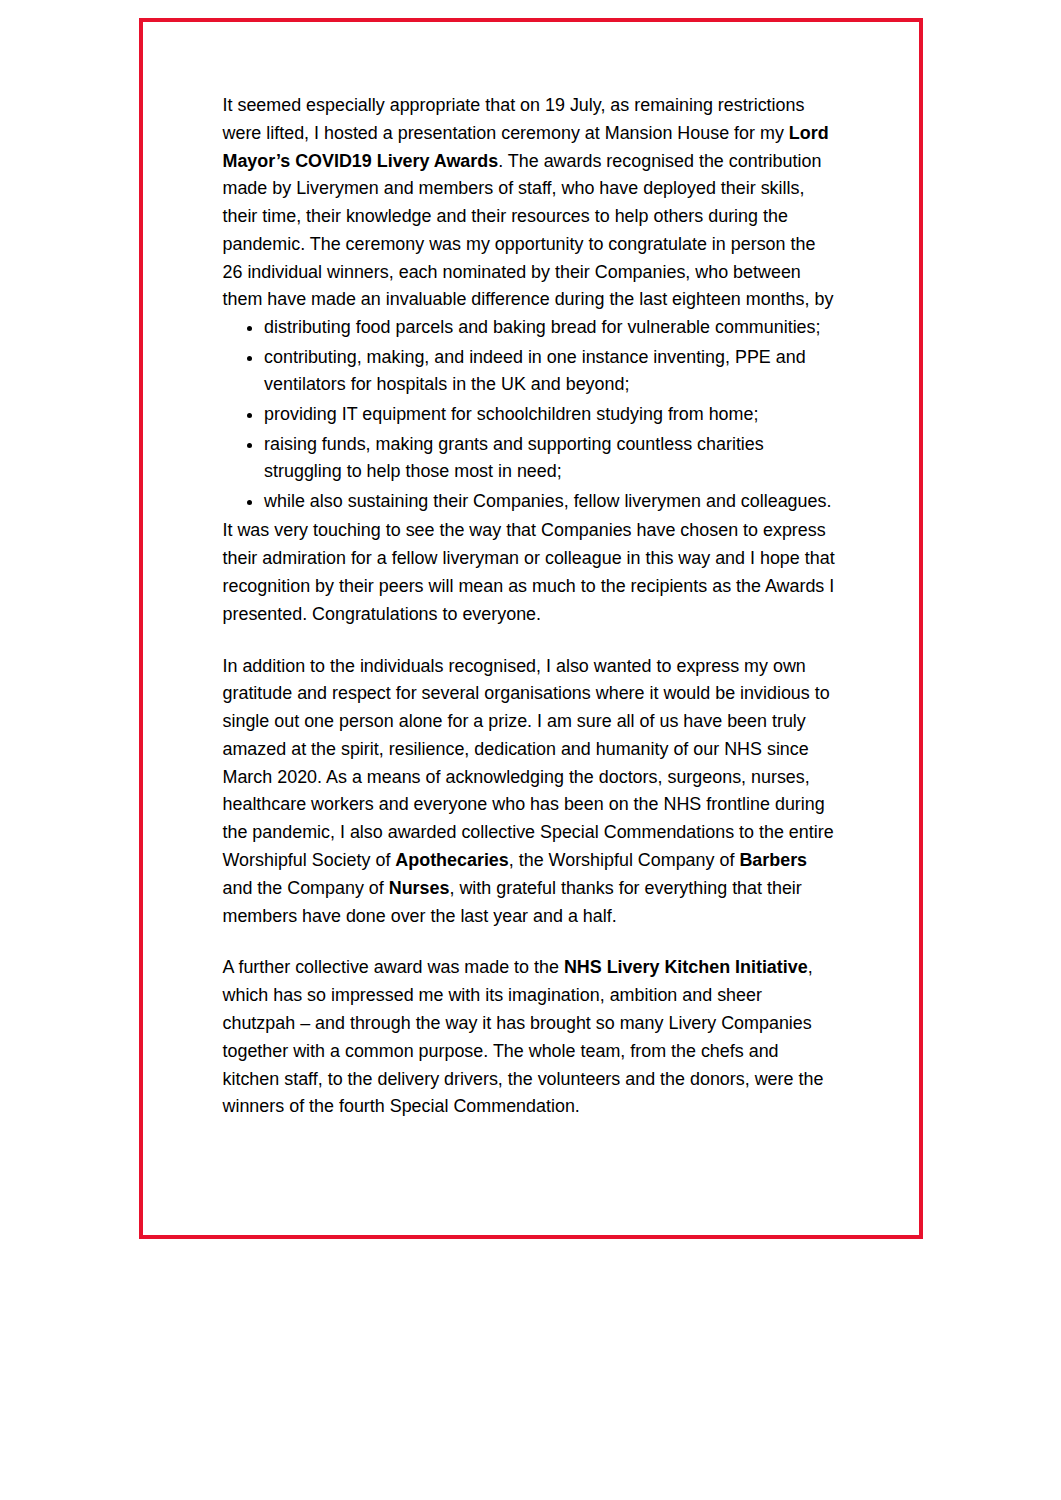It seemed especially appropriate that on 19 July, as remaining restrictions were lifted, I hosted a presentation ceremony at Mansion House for my Lord Mayor’s COVID19 Livery Awards. The awards recognised the contribution made by Liverymen and members of staff, who have deployed their skills, their time, their knowledge and their resources to help others during the pandemic. The ceremony was my opportunity to congratulate in person the 26 individual winners, each nominated by their Companies, who between them have made an invaluable difference during the last eighteen months, by
distributing food parcels and baking bread for vulnerable communities;
contributing, making, and indeed in one instance inventing, PPE and ventilators for hospitals in the UK and beyond;
providing IT equipment for schoolchildren studying from home;
raising funds, making grants and supporting countless charities struggling to help those most in need;
while also sustaining their Companies, fellow liverymen and colleagues.
It was very touching to see the way that Companies have chosen to express their admiration for a fellow liveryman or colleague in this way and I hope that recognition by their peers will mean as much to the recipients as the Awards I presented. Congratulations to everyone.
In addition to the individuals recognised, I also wanted to express my own gratitude and respect for several organisations where it would be invidious to single out one person alone for a prize. I am sure all of us have been truly amazed at the spirit, resilience, dedication and humanity of our NHS since March 2020. As a means of acknowledging the doctors, surgeons, nurses, healthcare workers and everyone who has been on the NHS frontline during the pandemic, I also awarded collective Special Commendations to the entire Worshipful Society of Apothecaries, the Worshipful Company of Barbers and the Company of Nurses, with grateful thanks for everything that their members have done over the last year and a half.
A further collective award was made to the NHS Livery Kitchen Initiative, which has so impressed me with its imagination, ambition and sheer chutzpah – and through the way it has brought so many Livery Companies together with a common purpose. The whole team, from the chefs and kitchen staff, to the delivery drivers, the volunteers and the donors, were the winners of the fourth Special Commendation.